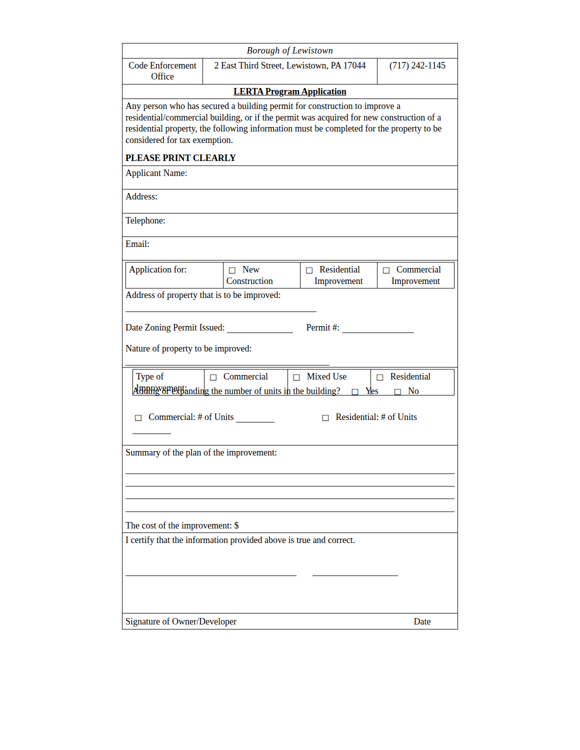| Borough of Lewistown |
| Code Enforcement Office | 2 East Third Street, Lewistown, PA 17044 | (717) 242-1145 |
| LERTA Program Application |
| Any person who has secured a building permit for construction to improve a residential/commercial building, or if the permit was acquired for new construction of a residential property, the following information must be completed for the property to be considered for tax exemption. PLEASE PRINT CLEARLY |
| Applicant Name: |
| Address: |
| Telephone: |
| Email: |
| / Application for: / □ New Construction / □ Residential Improvement / □ Commercial Improvement / Address of property that is to be improved: Date Zoning Permit Issued: Permit #: Nature of property to be improved: |
| / Type of Improvement: / □ Commercial / □ Mixed Use / □ Residential / Adding or expanding the number of units in the building? □ Yes □ No □ Commercial: # of Units □ Residential: # of Units |
| Summary of the plan of the improvement: The cost of the improvement: $ |
| I certify that the information provided above is true and correct. |
| Signature of Owner/Developer Date |